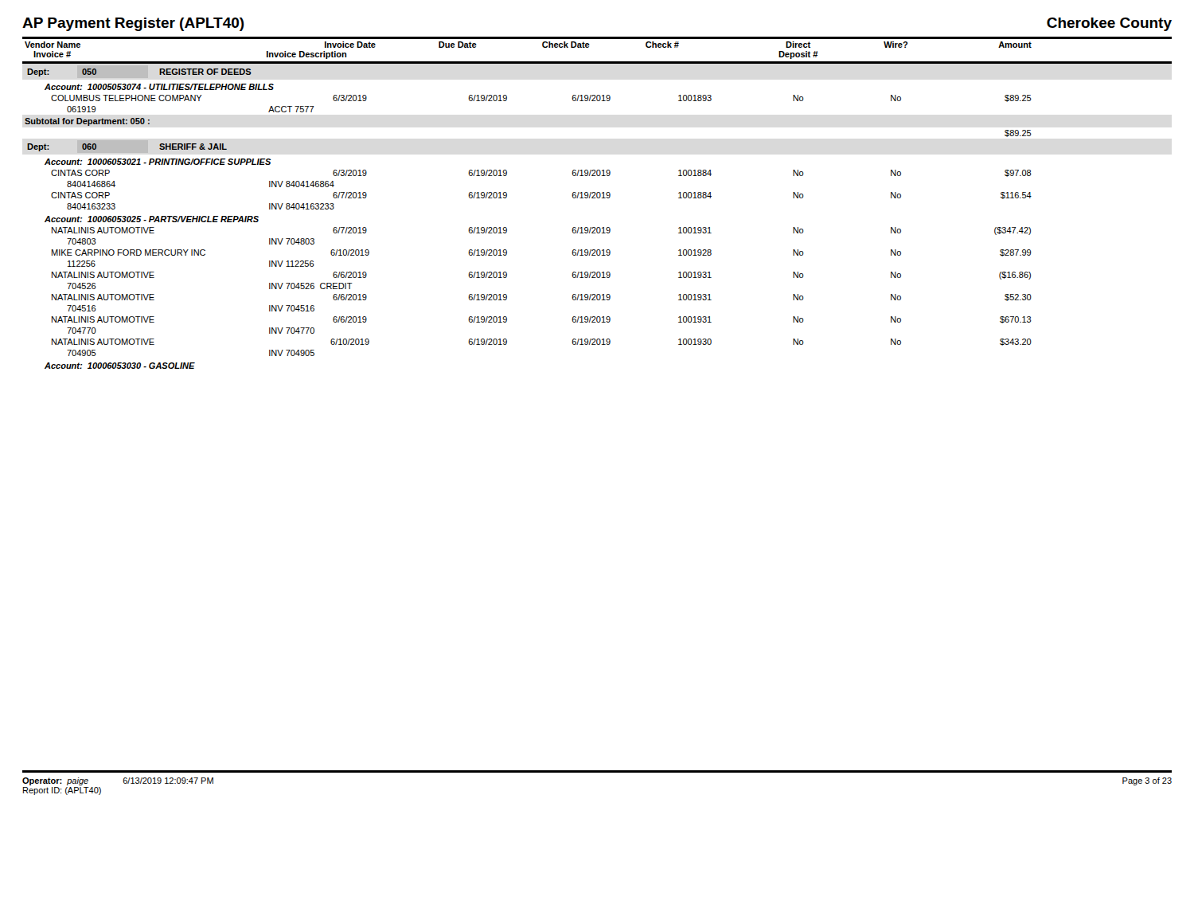AP Payment Register (APLT40)
Cherokee County
| Vendor Name | Invoice Date | Due Date | Check Date | Check # | Direct | Wire? | Amount | |
| --- | --- | --- | --- | --- | --- | --- | --- | --- |
| Invoice # | Invoice Description | | | | Deposit # | | | |
| / Dept: / 050 / REGISTER OF DEEDS / | |
| Account: 10005053074 - UTILITIES/TELEPHONE BILLS |
| COLUMBUS TELEPHONE COMPANY | 6/3/2019 | 6/19/2019 | 6/19/2019 | 1001893 | No | No | $89.25 | |
| 061919 | ACCT 7577 | |
| Subtotal for Department: 050 : |
| | $89.25 | |
| / Dept: / 060 / SHERIFF & JAIL / | |
| Account: 10006053021 - PRINTING/OFFICE SUPPLIES |
| CINTAS CORP | 6/3/2019 | 6/19/2019 | 6/19/2019 | 1001884 | No | No | $97.08 | |
| 8404146864 | INV 8404146864 | |
| CINTAS CORP | 6/7/2019 | 6/19/2019 | 6/19/2019 | 1001884 | No | No | $116.54 | |
| 8404163233 | INV 8404163233 | |
| Account: 10006053025 - PARTS/VEHICLE REPAIRS |
| NATALINIS AUTOMOTIVE | 6/7/2019 | 6/19/2019 | 6/19/2019 | 1001931 | No | No | ($347.42) | |
| 704803 | INV 704803 | |
| MIKE CARPINO FORD MERCURY INC | 6/10/2019 | 6/19/2019 | 6/19/2019 | 1001928 | No | No | $287.99 | |
| 112256 | INV 112256 | |
| NATALINIS AUTOMOTIVE | 6/6/2019 | 6/19/2019 | 6/19/2019 | 1001931 | No | No | ($16.86) | |
| 704526 | INV 704526 CREDIT | |
| NATALINIS AUTOMOTIVE | 6/6/2019 | 6/19/2019 | 6/19/2019 | 1001931 | No | No | $52.30 | |
| 704516 | INV 704516 | |
| NATALINIS AUTOMOTIVE | 6/6/2019 | 6/19/2019 | 6/19/2019 | 1001931 | No | No | $670.13 | |
| 704770 | INV 704770 | |
| NATALINIS AUTOMOTIVE | 6/10/2019 | 6/19/2019 | 6/19/2019 | 1001930 | No | No | $343.20 | |
| 704905 | INV 704905 | |
| Account: 10006053030 - GASOLINE |
Operator: paige 6/13/2019 12:09:47 PM
Report ID: (APLT40)
Page 3 of 23